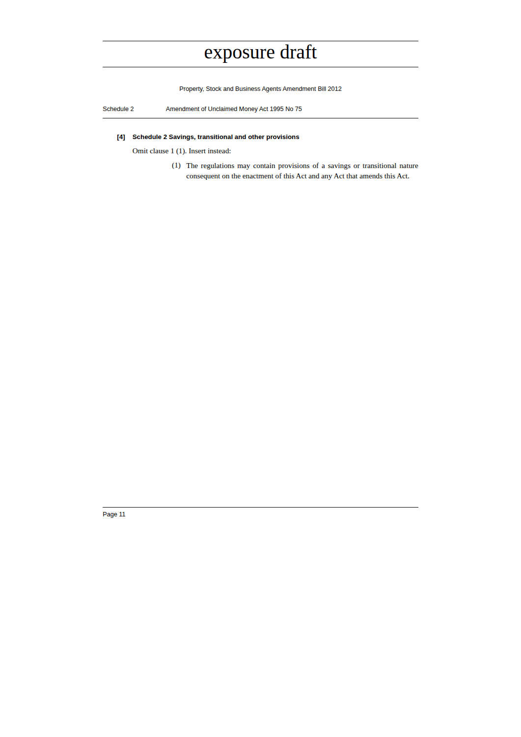exposure draft
Property, Stock and Business Agents Amendment Bill 2012
Schedule 2
Amendment of Unclaimed Money Act 1995 No 75
[4]
Schedule 2 Savings, transitional and other provisions
Omit clause 1 (1). Insert instead:
(1)
The regulations may contain provisions of a savings or transitional nature consequent on the enactment of this Act and any Act that amends this Act.
Page 11